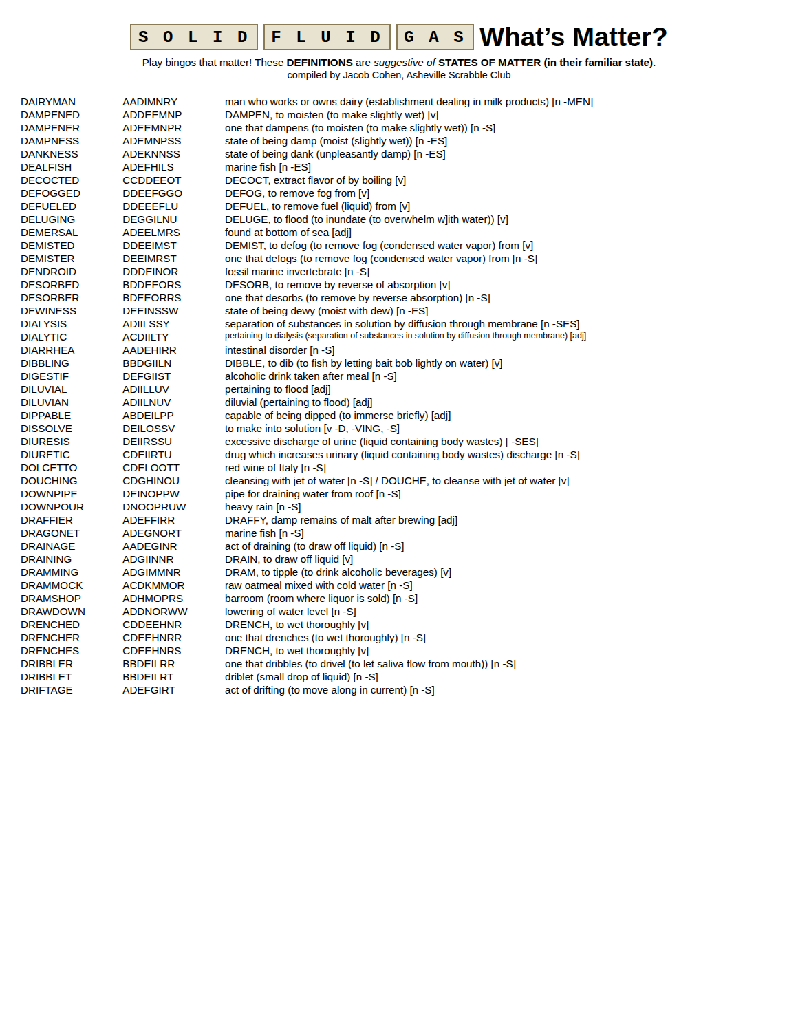S O L I D F L U I D G A S
What’s Matter?
Play bingos that matter! These DEFINITIONS are suggestive of STATES OF MATTER (in their familiar state).
compiled by Jacob Cohen, Asheville Scrabble Club
| DAIRYMAN | AADIMNRY | man who works or owns dairy (establishment dealing in milk products) [n -MEN] |
| DAMPENED | ADDEEMNP | DAMPEN, to moisten (to make slightly wet) [v] |
| DAMPENER | ADEEMNPR | one that dampens (to moisten (to make slightly wet)) [n -S] |
| DAMPNESS | ADEMNPSS | state of being damp (moist (slightly wet)) [n -ES] |
| DANKNESS | ADEKNNSS | state of being dank (unpleasantly damp) [n -ES] |
| DEALFISH | ADEFHILS | marine fish [n -ES] |
| DECOCTED | CCDDEEOT | DECOCT, extract flavor of by boiling [v] |
| DEFOGGED | DDEEFGGO | DEFOG, to remove fog from [v] |
| DEFUELED | DDEEEFLU | DEFUEL, to remove fuel (liquid) from [v] |
| DELUGING | DEGGILNU | DELUGE, to flood (to inundate (to overwhelm w]ith water)) [v] |
| DEMERSAL | ADEELMRS | found at bottom of sea [adj] |
| DEMISTED | DDEEIMST | DEMIST, to defog (to remove fog (condensed water vapor) from [v] |
| DEMISTER | DEEIMRST | one that defogs (to remove fog (condensed water vapor) from [n -S] |
| DENDROID | DDDEINOR | fossil marine invertebrate [n -S] |
| DESORBED | BDDEEORS | DESORB, to remove by reverse of absorption [v] |
| DESORBER | BDEEORRS | one that desorbs (to remove by reverse absorption) [n -S] |
| DEWINESS | DEEINSSW | state of being dewy (moist with dew) [n -ES] |
| DIALYSIS | ADIILSSY | separation of substances in solution by diffusion through membrane [n -SES] |
| DIALYTIC | ACDIILTY | pertaining to dialysis (separation of substances in solution by diffusion through membrane) [adj] |
| DIARRHEA | AADEHIRR | intestinal disorder [n -S] |
| DIBBLING | BBDGIILN | DIBBLE, to dib (to fish by letting bait bob lightly on water) [v] |
| DIGESTIF | DEFGIIST | alcoholic drink taken after meal [n -S] |
| DILUVIAL | ADIILLUV | pertaining to flood [adj] |
| DILUVIAN | ADIILNUV | diluvial (pertaining to flood) [adj] |
| DIPPABLE | ABDEILPP | capable of being dipped (to immerse briefly) [adj] |
| DISSOLVE | DEILOSSV | to make into solution [v -D, -VING, -S] |
| DIURESIS | DEIIRSSU | excessive discharge of urine (liquid containing body wastes) [ -SES] |
| DIURETIC | CDEIIRTU | drug which increases urinary (liquid containing body wastes) discharge [n -S] |
| DOLCETTO | CDELOOTT | red wine of Italy [n -S] |
| DOUCHING | CDGHINOU | cleansing with jet of water [n -S] / DOUCHE, to cleanse with jet of water [v] |
| DOWNPIPE | DEINOPPW | pipe for draining water from roof [n -S] |
| DOWNPOUR | DNOOPRUW | heavy rain [n -S] |
| DRAFFIER | ADEFFIRR | DRAFFY, damp remains of malt after brewing [adj] |
| DRAGONET | ADEGNORT | marine fish [n -S] |
| DRAINAGE | AADEGINR | act of draining (to draw off liquid) [n -S] |
| DRAINING | ADGIINNR | DRAIN, to draw off liquid [v] |
| DRAMMING | ADGIMMNR | DRAM, to tipple (to drink alcoholic beverages) [v] |
| DRAMMOCK | ACDKMMOR | raw oatmeal mixed with cold water [n -S] |
| DRAMSHOP | ADHMOPRS | barroom (room where liquor is sold) [n -S] |
| DRAWDOWN | ADDNORWW | lowering of water level [n -S] |
| DRENCHED | CDDEEHNR | DRENCH, to wet thoroughly [v] |
| DRENCHER | CDEEHNRR | one that drenches (to wet thoroughly) [n -S] |
| DRENCHES | CDEEHNRS | DRENCH, to wet thoroughly [v] |
| DRIBBLER | BBDEILRR | one that dribbles (to drivel (to let saliva flow from mouth)) [n -S] |
| DRIBBLET | BBDEILRT | driblet (small drop of liquid) [n -S] |
| DRIFTAGE | ADEFGIRT | act of drifting (to move along in current) [n -S] |